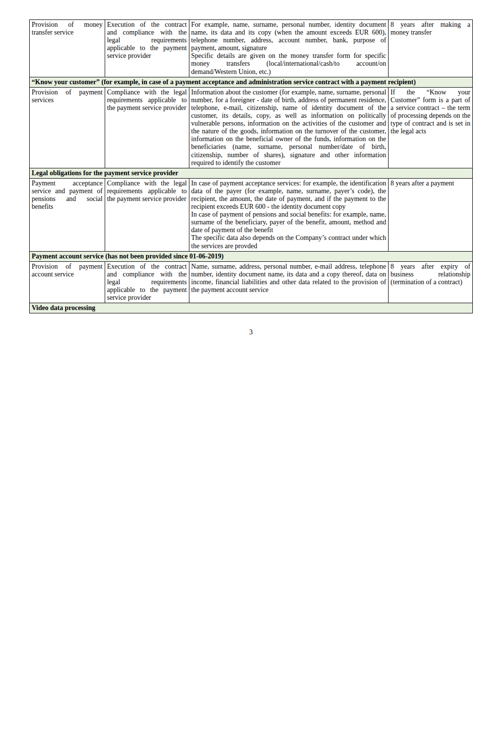| Provision of money transfer service | Execution of the contract and compliance with the legal requirements applicable to the payment service provider | For example, name, surname, personal number, identity document name, its data and its copy (when the amount exceeds EUR 600), telephone number, address, account number, bank, purpose of payment, amount, signature Specific details are given on the money transfer form for specific money transfers (local/international/cash/to account/on demand/Western Union, etc.) | 8 years after making a money transfer |
| “Know your customer” (for example, in case of a payment acceptance and administration service contract with a payment recipient) |
| Provision of payment services | Compliance with the legal requirements applicable to the payment service provider | Information about the customer (for example, name, surname, personal number, for a foreigner - date of birth, address of permanent residence, telephone, e-mail, citizenship, name of identity document of the customer, its details, copy, as well as information on politically vulnerable persons, information on the activities of the customer and the nature of the goods, information on the turnover of the customer, information on the beneficial owner of the funds, information on the beneficiaries (name, surname, personal number/date of birth, citizenship, number of shares), signature and other information required to identify the customer | If the “Know your Customer” form is a part of a service contract – the term of processing depends on the type of contract and is set in the legal acts |
| Legal obligations for the payment service provider |
| Payment acceptance service and payment of pensions and social benefits | Compliance with the legal requirements applicable to the payment service provider | In case of payment acceptance services: for example, the identification data of the payer (for example, name, surname, payer’s code), the recipient, the amount, the date of payment, and if the payment to the recipient exceeds EUR 600 - the identity document copy In case of payment of pensions and social benefits: for example, name, surname of the beneficiary, payer of the benefit, amount, method and date of payment of the benefit The specific data also depends on the Company’s contract under which the services are provded | 8 years after a payment |
| Payment account service (has not been provided since 01-06-2019) |
| Provision of payment account service | Execution of the contract and compliance with the legal requirements applicable to the payment service provider | Name, surname, address, personal number, e-mail address, telephone number, identity document name, its data and a copy thereof, data on income, financial liabilities and other data related to the provision of the payment account service | 8 years after expiry of business relationship (termination of a contract) |
| Video data processing |
3